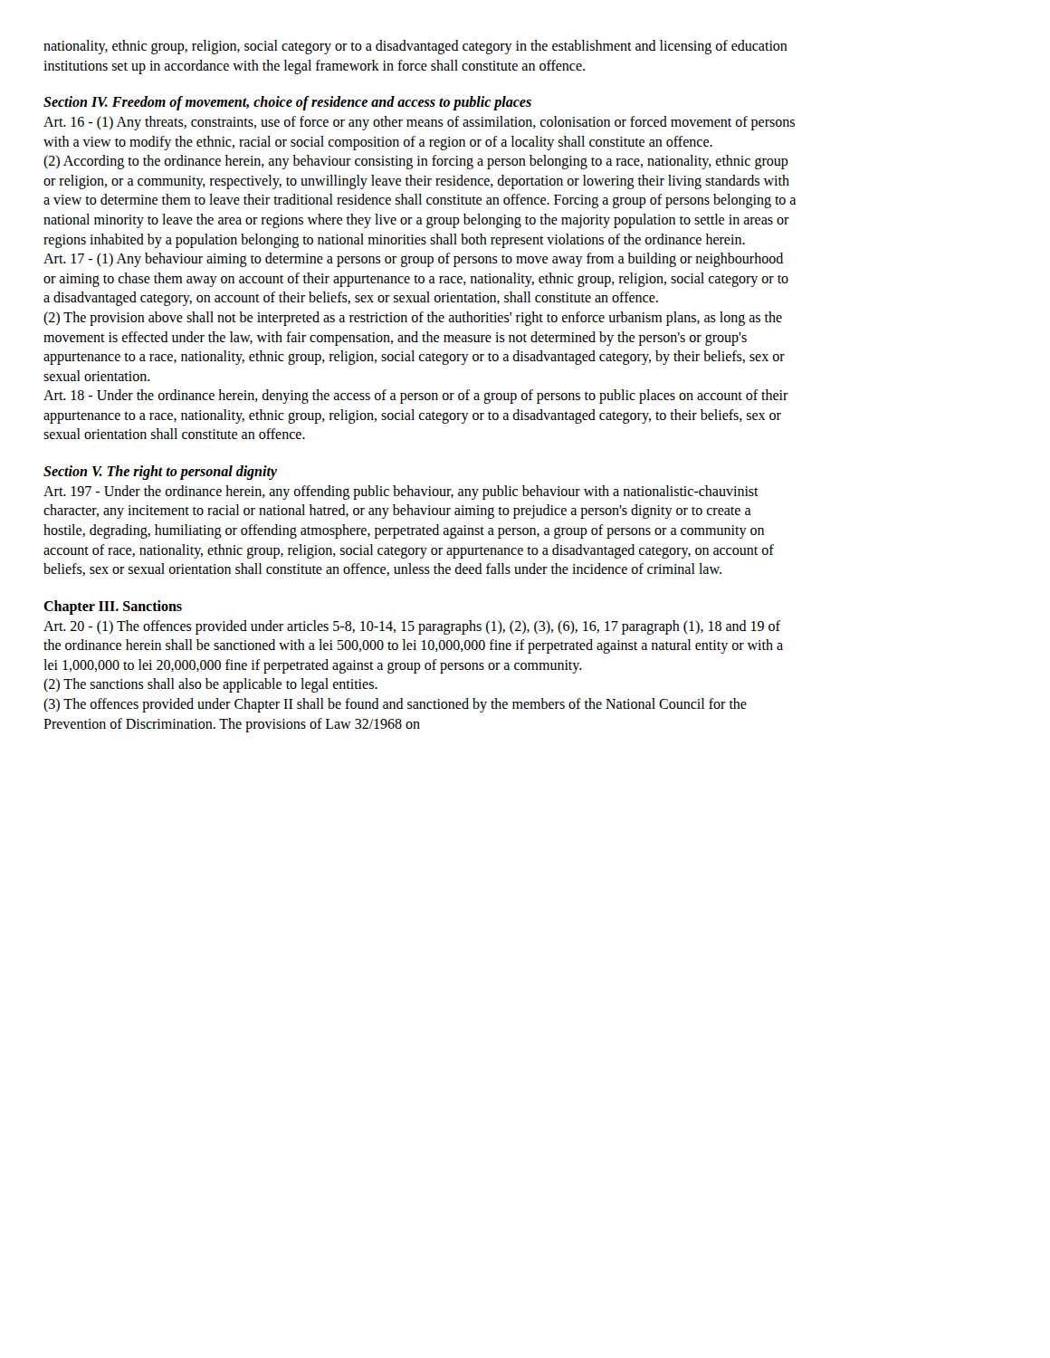nationality, ethnic group, religion, social category or to a disadvantaged category in the establishment and licensing of education institutions set up in accordance with the legal framework in force shall constitute an offence.
Section IV. Freedom of movement, choice of residence and access to public places
Art. 16 - (1) Any threats, constraints, use of force or any other means of assimilation, colonisation or forced movement of persons with a view to modify the ethnic, racial or social composition of a region or of a locality shall constitute an offence.
(2) According to the ordinance herein, any behaviour consisting in forcing a person belonging to a race, nationality, ethnic group or religion, or a community, respectively, to unwillingly leave their residence, deportation or lowering their living standards with a view to determine them to leave their traditional residence shall constitute an offence. Forcing a group of persons belonging to a national minority to leave the area or regions where they live or a group belonging to the majority population to settle in areas or regions inhabited by a population belonging to national minorities shall both represent violations of the ordinance herein.
Art. 17 - (1) Any behaviour aiming to determine a persons or group of persons to move away from a building or neighbourhood or aiming to chase them away on account of their appurtenance to a race, nationality, ethnic group, religion, social category or to a disadvantaged category, on account of their beliefs, sex or sexual orientation, shall constitute an offence.
(2) The provision above shall not be interpreted as a restriction of the authorities' right to enforce urbanism plans, as long as the movement is effected under the law, with fair compensation, and the measure is not determined by the person's or group's appurtenance to a race, nationality, ethnic group, religion, social category or to a disadvantaged category, by their beliefs, sex or sexual orientation.
Art. 18 - Under the ordinance herein, denying the access of a person or of a group of persons to public places on account of their appurtenance to a race, nationality, ethnic group, religion, social category or to a disadvantaged category, to their beliefs, sex or sexual orientation shall constitute an offence.
Section V. The right to personal dignity
Art. 197 - Under the ordinance herein, any offending public behaviour, any public behaviour with a nationalistic-chauvinist character, any incitement to racial or national hatred, or any behaviour aiming to prejudice a person's dignity or to create a hostile, degrading, humiliating or offending atmosphere, perpetrated against a person, a group of persons or a community on account of race, nationality, ethnic group, religion, social category or appurtenance to a disadvantaged category, on account of beliefs, sex or sexual orientation shall constitute an offence, unless the deed falls under the incidence of criminal law.
Chapter III. Sanctions
Art. 20 - (1) The offences provided under articles 5-8, 10-14, 15 paragraphs (1), (2), (3), (6), 16, 17 paragraph (1), 18 and 19 of the ordinance herein shall be sanctioned with a lei 500,000 to lei 10,000,000 fine if perpetrated against a natural entity or with a lei 1,000,000 to lei 20,000,000 fine if perpetrated against a group of persons or a community.
(2) The sanctions shall also be applicable to legal entities.
(3) The offences provided under Chapter II shall be found and sanctioned by the members of the National Council for the Prevention of Discrimination. The provisions of Law 32/1968 on